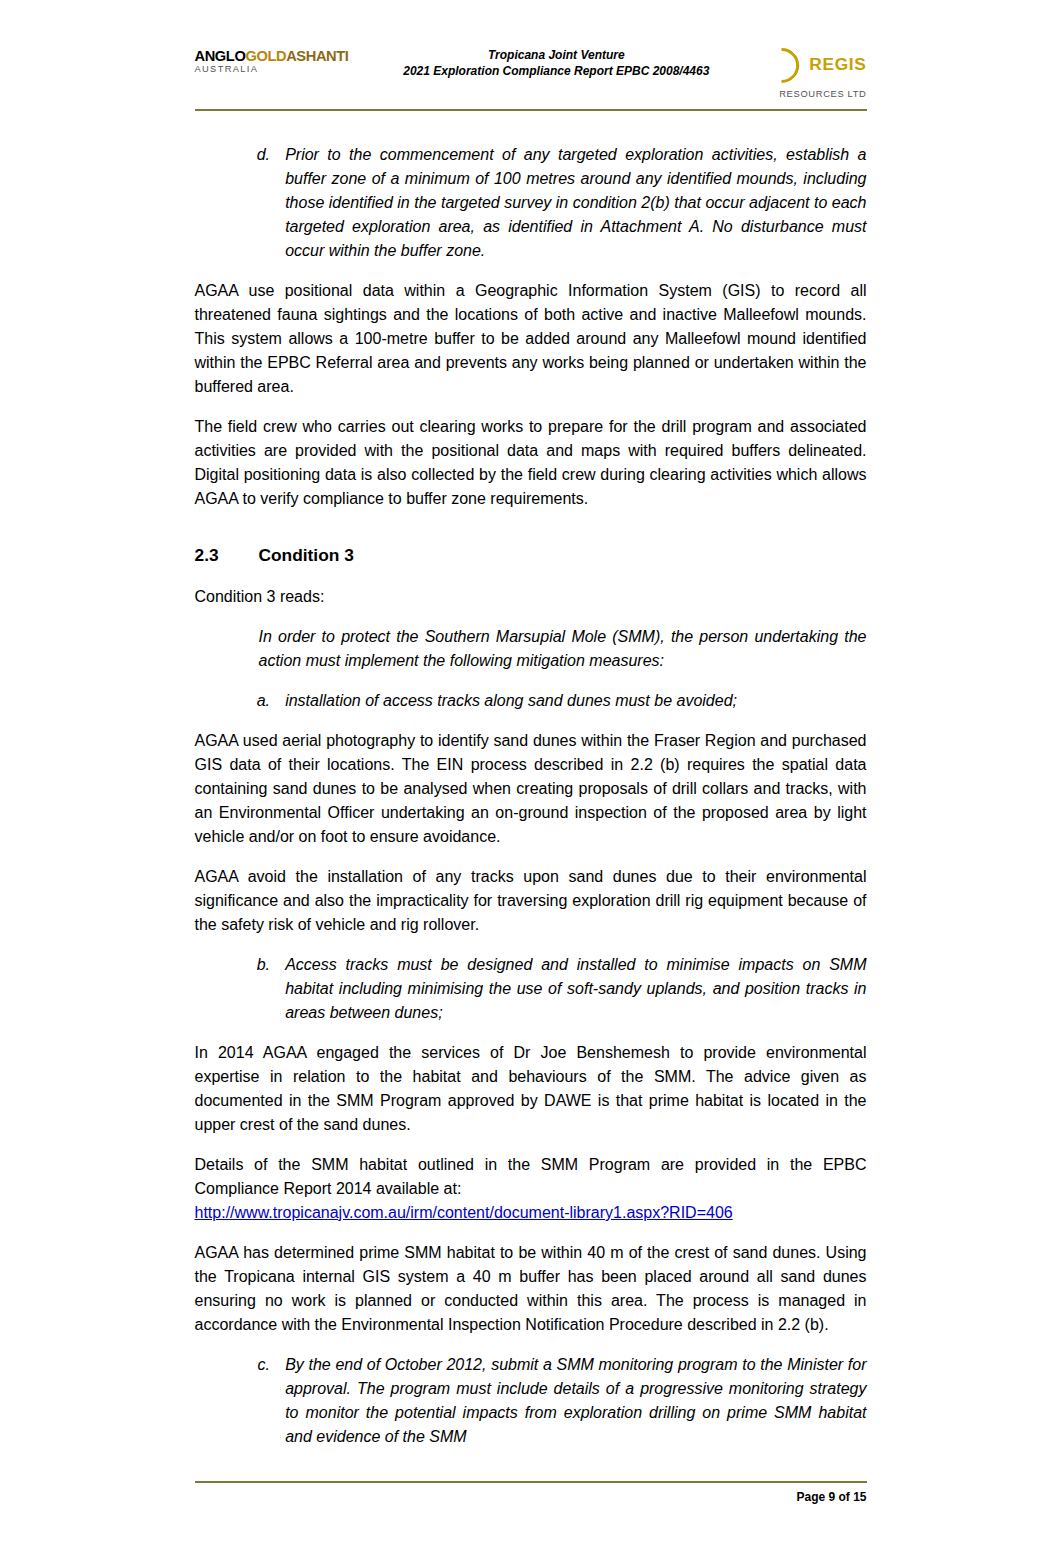ANGLOGOLD ASHANTI
AUSTRALIA
Tropicana Joint Venture
2021 Exploration Compliance Report EPBC 2008/4463
REGIS
RESOURCES LTD
Prior to the commencement of any targeted exploration activities, establish a buffer zone of a minimum of 100 metres around any identified mounds, including those identified in the targeted survey in condition 2(b) that occur adjacent to each targeted exploration area, as identified in Attachment A. No disturbance must occur within the buffer zone.
AGAA use positional data within a Geographic Information System (GIS) to record all threatened fauna sightings and the locations of both active and inactive Malleefowl mounds. This system allows a 100-metre buffer to be added around any Malleefowl mound identified within the EPBC Referral area and prevents any works being planned or undertaken within the buffered area.
The field crew who carries out clearing works to prepare for the drill program and associated activities are provided with the positional data and maps with required buffers delineated. Digital positioning data is also collected by the field crew during clearing activities which allows AGAA to verify compliance to buffer zone requirements.
2.3 Condition 3
Condition 3 reads:
In order to protect the Southern Marsupial Mole (SMM), the person undertaking the action must implement the following mitigation measures:
installation of access tracks along sand dunes must be avoided;
AGAA used aerial photography to identify sand dunes within the Fraser Region and purchased GIS data of their locations. The EIN process described in 2.2 (b) requires the spatial data containing sand dunes to be analysed when creating proposals of drill collars and tracks, with an Environmental Officer undertaking an on-ground inspection of the proposed area by light vehicle and/or on foot to ensure avoidance.
AGAA avoid the installation of any tracks upon sand dunes due to their environmental significance and also the impracticality for traversing exploration drill rig equipment because of the safety risk of vehicle and rig rollover.
Access tracks must be designed and installed to minimise impacts on SMM habitat including minimising the use of soft-sandy uplands, and position tracks in areas between dunes;
In 2014 AGAA engaged the services of Dr Joe Benshemesh to provide environmental expertise in relation to the habitat and behaviours of the SMM. The advice given as documented in the SMM Program approved by DAWE is that prime habitat is located in the upper crest of the sand dunes.
Details of the SMM habitat outlined in the SMM Program are provided in the EPBC Compliance Report 2014 available at:
http://www.tropicanajv.com.au/irm/content/document-library1.aspx?RID=406
AGAA has determined prime SMM habitat to be within 40 m of the crest of sand dunes. Using the Tropicana internal GIS system a 40 m buffer has been placed around all sand dunes ensuring no work is planned or conducted within this area. The process is managed in accordance with the Environmental Inspection Notification Procedure described in 2.2 (b).
By the end of October 2012, submit a SMM monitoring program to the Minister for approval. The program must include details of a progressive monitoring strategy to monitor the potential impacts from exploration drilling on prime SMM habitat and evidence of the SMM
Page 9 of 15